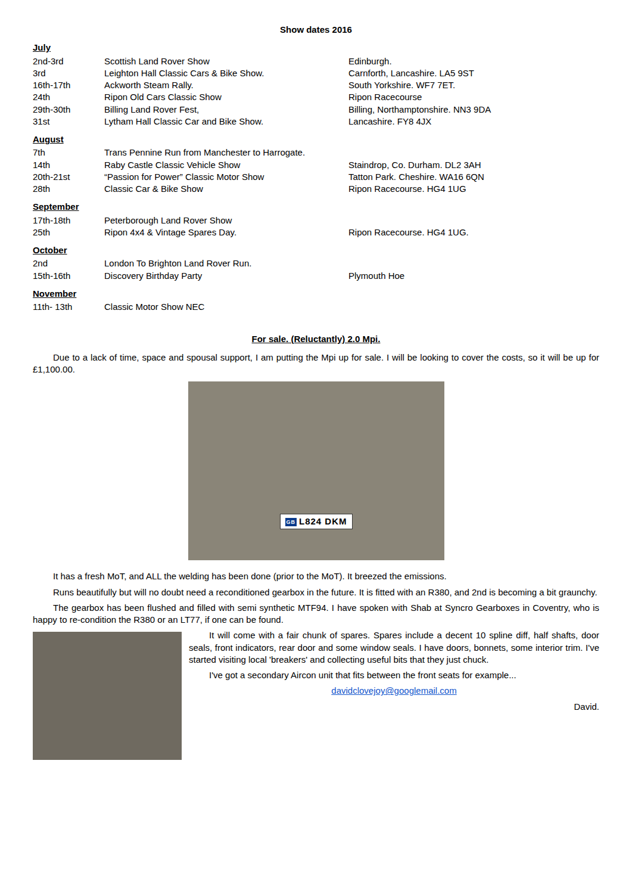Show dates 2016
July
| 2nd-3rd | Scottish Land Rover Show | Edinburgh. |
| 3rd | Leighton Hall Classic Cars & Bike Show. | Carnforth, Lancashire. LA5 9ST |
| 16th-17th | Ackworth Steam Rally. | South Yorkshire. WF7 7ET. |
| 24th | Ripon Old Cars Classic Show | Ripon Racecourse |
| 29th-30th | Billing Land Rover Fest, | Billing, Northamptonshire. NN3 9DA |
| 31st | Lytham Hall Classic Car and Bike Show. | Lancashire. FY8 4JX |
August
| 7th | Trans Pennine Run from Manchester to Harrogate. |
| 14th | Raby Castle Classic Vehicle Show | Staindrop, Co. Durham. DL2 3AH |
| 20th-21st | “Passion for Power” Classic Motor Show | Tatton Park. Cheshire. WA16 6QN |
| 28th | Classic Car & Bike Show | Ripon Racecourse. HG4 1UG |
September
| 17th-18th | Peterborough Land Rover Show | |
| 25th | Ripon 4x4 & Vintage Spares Day. | Ripon Racecourse. HG4 1UG. |
October
| 2nd | London To Brighton Land Rover Run. |
| 15th-16th | Discovery Birthday Party | Plymouth Hoe |
November
| 11th- 13th | Classic Motor Show NEC |
For sale. (Reluctantly) 2.0 Mpi.
Due to a lack of time, space and spousal support, I am putting the Mpi up for sale. I will be looking to cover the costs, so it will be up for £1,100.00.
GBL824 DKM
It has a fresh MoT, and ALL the welding has been done (prior to the MoT). It breezed the emissions.
Runs beautifully but will no doubt need a reconditioned gearbox in the future. It is fitted with an R380, and 2nd is becoming a bit graunchy.
The gearbox has been flushed and filled with semi synthetic MTF94. I have spoken with Shab at Syncro Gearboxes in Coventry, who is happy to re-condition the R380 or an LT77, if one can be found.
It will come with a fair chunk of spares. Spares include a decent 10 spline diff, half shafts, door seals, front indicators, rear door and some window seals. I have doors, bonnets, some interior trim. I've started visiting local 'breakers' and collecting useful bits that they just chuck.
I've got a secondary Aircon unit that fits between the front seats for example...
davidclovejoy@googlemail.com
David.